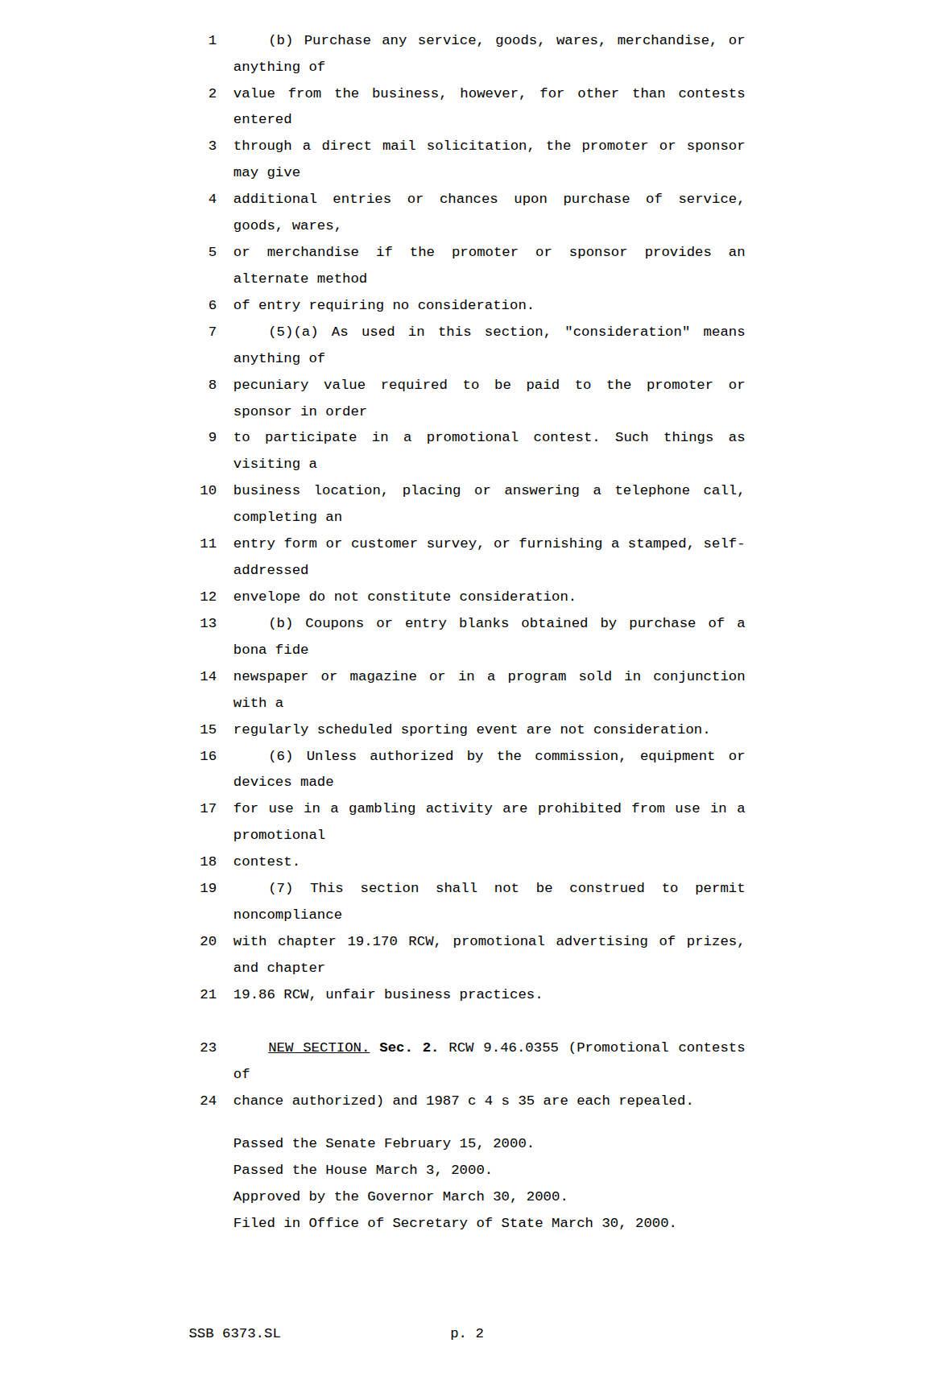(b) Purchase any service, goods, wares, merchandise, or anything of
value from the business, however, for other than contests entered
through a direct mail solicitation, the promoter or sponsor may give
additional entries or chances upon purchase of service, goods, wares,
or merchandise if the promoter or sponsor provides an alternate method
of entry requiring no consideration.
(5)(a) As used in this section, "consideration" means anything of
pecuniary value required to be paid to the promoter or sponsor in order
to participate in a promotional contest. Such things as visiting a
business location, placing or answering a telephone call, completing an
entry form or customer survey, or furnishing a stamped, self-addressed
envelope do not constitute consideration.
(b) Coupons or entry blanks obtained by purchase of a bona fide
newspaper or magazine or in a program sold in conjunction with a
regularly scheduled sporting event are not consideration.
(6) Unless authorized by the commission, equipment or devices made
for use in a gambling activity are prohibited from use in a promotional
contest.
(7) This section shall not be construed to permit noncompliance
with chapter 19.170 RCW, promotional advertising of prizes, and chapter
19.86 RCW, unfair business practices.
NEW SECTION. Sec. 2. RCW 9.46.0355 (Promotional contests of
chance authorized) and 1987 c 4 s 35 are each repealed.
Passed the Senate February 15, 2000.
Passed the House March 3, 2000.
Approved by the Governor March 30, 2000.
Filed in Office of Secretary of State March 30, 2000.
SSB 6373.SL p. 2 SSB 6373.SL